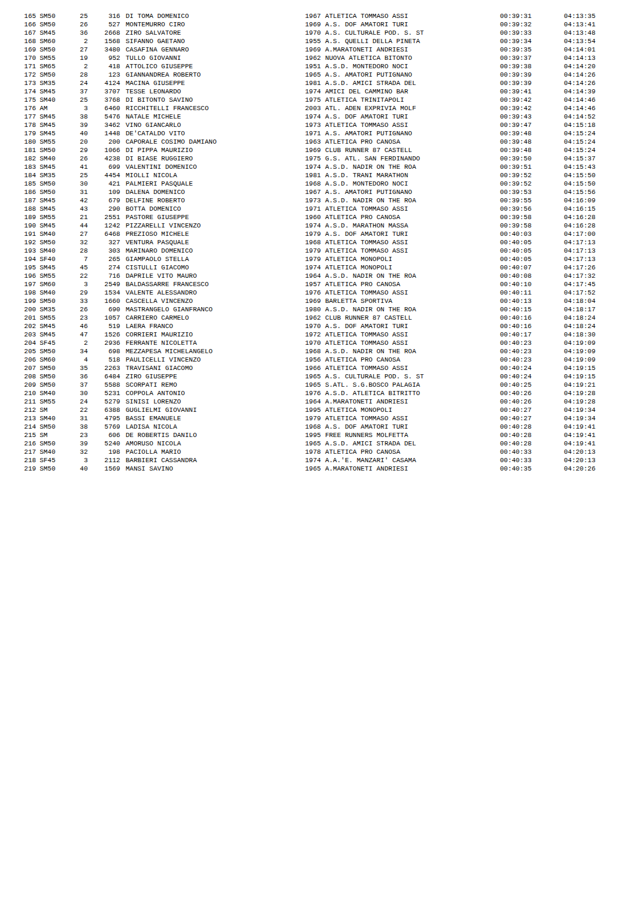| 165 | SM50 | 25 | 316 | DI TOMA DOMENICO | 1967 | ATLETICA TOMMASO ASSI | 00:39:31 | 04:13:35 |
| 166 | SM50 | 26 | 527 | MONTEMURRO CIRO | 1969 | A.S. DOF AMATORI TURI | 00:39:32 | 04:13:41 |
| 167 | SM45 | 36 | 2668 | ZIRO SALVATORE | 1970 | A.S. CULTURALE POD. S. ST | 00:39:33 | 04:13:48 |
| 168 | SM60 | 2 | 1568 | SIFANNO GAETANO | 1955 | A.S. QUELLI DELLA PINETA | 00:39:34 | 04:13:54 |
| 169 | SM50 | 27 | 3480 | CASAFINA GENNARO | 1969 | A.MARATONETI ANDRIESI | 00:39:35 | 04:14:01 |
| 170 | SM55 | 19 | 952 | TULLO GIOVANNI | 1962 | NUOVA ATLETICA BITONTO | 00:39:37 | 04:14:13 |
| 171 | SM65 | 2 | 418 | ATTOLICO GIUSEPPE | 1951 | A.S.D. MONTEDORO NOCI | 00:39:38 | 04:14:20 |
| 172 | SM50 | 28 | 123 | GIANNANDREA ROBERTO | 1965 | A.S. AMATORI PUTIGNANO | 00:39:39 | 04:14:26 |
| 173 | SM35 | 24 | 4124 | MACINA GIUSEPPE | 1981 | A.S.D. AMICI STRADA DEL | 00:39:39 | 04:14:26 |
| 174 | SM45 | 37 | 3707 | TESSE LEONARDO | 1974 | AMICI DEL CAMMINO BAR | 00:39:41 | 04:14:39 |
| 175 | SM40 | 25 | 3768 | DI BITONTO SAVINO | 1975 | ATLETICA TRINITAPOLI | 00:39:42 | 04:14:46 |
| 176 | AM | 3 | 6460 | RICCHITELLI FRANCESCO | 2003 | ATL. ADEN EXPRIVIA MOLF | 00:39:42 | 04:14:46 |
| 177 | SM45 | 38 | 5476 | NATALE MICHELE | 1974 | A.S. DOF AMATORI TURI | 00:39:43 | 04:14:52 |
| 178 | SM45 | 39 | 3462 | VINO GIANCARLO | 1973 | ATLETICA TOMMASO ASSI | 00:39:47 | 04:15:18 |
| 179 | SM45 | 40 | 1448 | DE'CATALDO VITO | 1971 | A.S. AMATORI PUTIGNANO | 00:39:48 | 04:15:24 |
| 180 | SM55 | 20 | 200 | CAPORALE COSIMO DAMIANO | 1963 | ATLETICA PRO CANOSA | 00:39:48 | 04:15:24 |
| 181 | SM50 | 29 | 1066 | DI PIPPA MAURIZIO | 1969 | CLUB RUNNER 87 CASTELL | 00:39:48 | 04:15:24 |
| 182 | SM40 | 26 | 4238 | DI BIASE RUGGIERO | 1975 | G.S. ATL. SAN FERDINANDO | 00:39:50 | 04:15:37 |
| 183 | SM45 | 41 | 699 | VALENTINI DOMENICO | 1974 | A.S.D. NADIR ON THE ROA | 00:39:51 | 04:15:43 |
| 184 | SM35 | 25 | 4454 | MIOLLI NICOLA | 1981 | A.S.D. TRANI MARATHON | 00:39:52 | 04:15:50 |
| 185 | SM50 | 30 | 421 | PALMIERI PASQUALE | 1968 | A.S.D. MONTEDORO NOCI | 00:39:52 | 04:15:50 |
| 186 | SM50 | 31 | 109 | DALENA DOMENICO | 1967 | A.S. AMATORI PUTIGNANO | 00:39:53 | 04:15:56 |
| 187 | SM45 | 42 | 679 | DELFINE ROBERTO | 1973 | A.S.D. NADIR ON THE ROA | 00:39:55 | 04:16:09 |
| 188 | SM45 | 43 | 290 | BOTTA DOMENICO | 1971 | ATLETICA TOMMASO ASSI | 00:39:56 | 04:16:15 |
| 189 | SM55 | 21 | 2551 | PASTORE GIUSEPPE | 1960 | ATLETICA PRO CANOSA | 00:39:58 | 04:16:28 |
| 190 | SM45 | 44 | 1242 | PIZZARELLI VINCENZO | 1974 | A.S.D. MARATHON MASSA | 00:39:58 | 04:16:28 |
| 191 | SM40 | 27 | 6468 | PREZIOSO MICHELE | 1979 | A.S. DOF AMATORI TURI | 00:40:03 | 04:17:00 |
| 192 | SM50 | 32 | 327 | VENTURA PASQUALE | 1968 | ATLETICA TOMMASO ASSI | 00:40:05 | 04:17:13 |
| 193 | SM40 | 28 | 303 | MARINARO DOMENICO | 1979 | ATLETICA TOMMASO ASSI | 00:40:05 | 04:17:13 |
| 194 | SF40 | 7 | 265 | GIAMPAOLO STELLA | 1979 | ATLETICA MONOPOLI | 00:40:05 | 04:17:13 |
| 195 | SM45 | 45 | 274 | CISTULLI GIACOMO | 1974 | ATLETICA MONOPOLI | 00:40:07 | 04:17:26 |
| 196 | SM55 | 22 | 716 | DAPRILE VITO MAURO | 1964 | A.S.D. NADIR ON THE ROA | 00:40:08 | 04:17:32 |
| 197 | SM60 | 3 | 2549 | BALDASSARRE FRANCESCO | 1957 | ATLETICA PRO CANOSA | 00:40:10 | 04:17:45 |
| 198 | SM40 | 29 | 1534 | VALENTE ALESSANDRO | 1976 | ATLETICA TOMMASO ASSI | 00:40:11 | 04:17:52 |
| 199 | SM50 | 33 | 1660 | CASCELLA VINCENZO | 1969 | BARLETTA SPORTIVA | 00:40:13 | 04:18:04 |
| 200 | SM35 | 26 | 690 | MASTRANGELO GIANFRANCO | 1980 | A.S.D. NADIR ON THE ROA | 00:40:15 | 04:18:17 |
| 201 | SM55 | 23 | 1057 | CARRIERO CARMELO | 1962 | CLUB RUNNER 87 CASTELL | 00:40:16 | 04:18:24 |
| 202 | SM45 | 46 | 519 | LAERA FRANCO | 1970 | A.S. DOF AMATORI TURI | 00:40:16 | 04:18:24 |
| 203 | SM45 | 47 | 1526 | CORRIERI MAURIZIO | 1972 | ATLETICA TOMMASO ASSI | 00:40:17 | 04:18:30 |
| 204 | SF45 | 2 | 2936 | FERRANTE NICOLETTA | 1970 | ATLETICA TOMMASO ASSI | 00:40:23 | 04:19:09 |
| 205 | SM50 | 34 | 698 | MEZZAPESA MICHELANGELO | 1968 | A.S.D. NADIR ON THE ROA | 00:40:23 | 04:19:09 |
| 206 | SM60 | 4 | 518 | PAULICELLI VINCENZO | 1956 | ATLETICA PRO CANOSA | 00:40:23 | 04:19:09 |
| 207 | SM50 | 35 | 2263 | TRAVISANI GIACOMO | 1966 | ATLETICA TOMMASO ASSI | 00:40:24 | 04:19:15 |
| 208 | SM50 | 36 | 6484 | ZIRO GIUSEPPE | 1965 | A.S. CULTURALE POD. S. ST | 00:40:24 | 04:19:15 |
| 209 | SM50 | 37 | 5588 | SCORPATI REMO | 1965 | S.ATL. S.G.BOSCO PALAGIA | 00:40:25 | 04:19:21 |
| 210 | SM40 | 30 | 5231 | COPPOLA ANTONIO | 1976 | A.S.D. ATLETICA BITRITTO | 00:40:26 | 04:19:28 |
| 211 | SM55 | 24 | 5279 | SINISI LORENZO | 1964 | A.MARATONETI ANDRIESI | 00:40:26 | 04:19:28 |
| 212 | SM | 22 | 6388 | GUGLIELMI GIOVANNI | 1995 | ATLETICA MONOPOLI | 00:40:27 | 04:19:34 |
| 213 | SM40 | 31 | 4795 | BASSI EMANUELE | 1979 | ATLETICA TOMMASO ASSI | 00:40:27 | 04:19:34 |
| 214 | SM50 | 38 | 5769 | LADISA NICOLA | 1968 | A.S. DOF AMATORI TURI | 00:40:28 | 04:19:41 |
| 215 | SM | 23 | 606 | DE ROBERTIS DANILO | 1995 | FREE RUNNERS MOLFETTA | 00:40:28 | 04:19:41 |
| 216 | SM50 | 39 | 5240 | AMORUSO NICOLA | 1965 | A.S.D. AMICI STRADA DEL | 00:40:28 | 04:19:41 |
| 217 | SM40 | 32 | 198 | PACIOLLA MARIO | 1978 | ATLETICA PRO CANOSA | 00:40:33 | 04:20:13 |
| 218 | SF45 | 3 | 2112 | BARBIERI CASSANDRA | 1974 | A.A.'E. MANZARI' CASAMA | 00:40:33 | 04:20:13 |
| 219 | SM50 | 40 | 1569 | MANSI SAVINO | 1965 | A.MARATONETI ANDRIESI | 00:40:35 | 04:20:26 |